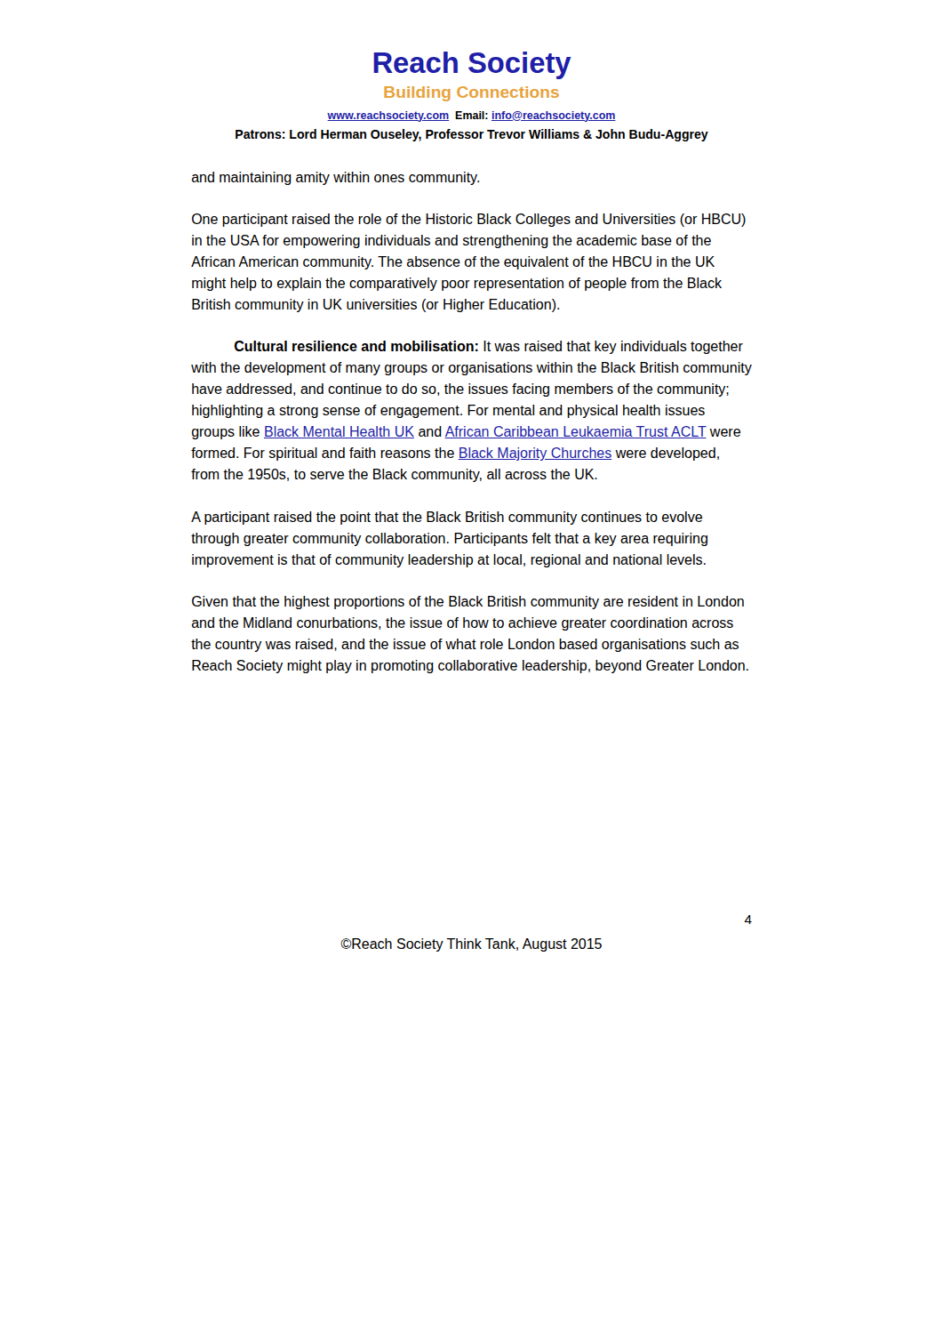Reach Society
Building Connections
www.reachsociety.com Email: info@reachsociety.com
Patrons: Lord Herman Ouseley, Professor Trevor Williams & John Budu-Aggrey
and maintaining amity within ones community.
One participant raised the role of the Historic Black Colleges and Universities (or HBCU) in the USA for empowering individuals and strengthening the academic base of the African American community. The absence of the equivalent of the HBCU in the UK might help to explain the comparatively poor representation of people from the Black British community in UK universities (or Higher Education).
Cultural resilience and mobilisation: It was raised that key individuals together with the development of many groups or organisations within the Black British community have addressed, and continue to do so, the issues facing members of the community; highlighting a strong sense of engagement. For mental and physical health issues groups like Black Mental Health UK and African Caribbean Leukaemia Trust ACLT were formed. For spiritual and faith reasons the Black Majority Churches were developed, from the 1950s, to serve the Black community, all across the UK.
A participant raised the point that the Black British community continues to evolve through greater community collaboration. Participants felt that a key area requiring improvement is that of community leadership at local, regional and national levels.
Given that the highest proportions of the Black British community are resident in London and the Midland conurbations, the issue of how to achieve greater coordination across the country was raised, and the issue of what role London based organisations such as Reach Society might play in promoting collaborative leadership, beyond Greater London.
4
©Reach Society Think Tank, August 2015